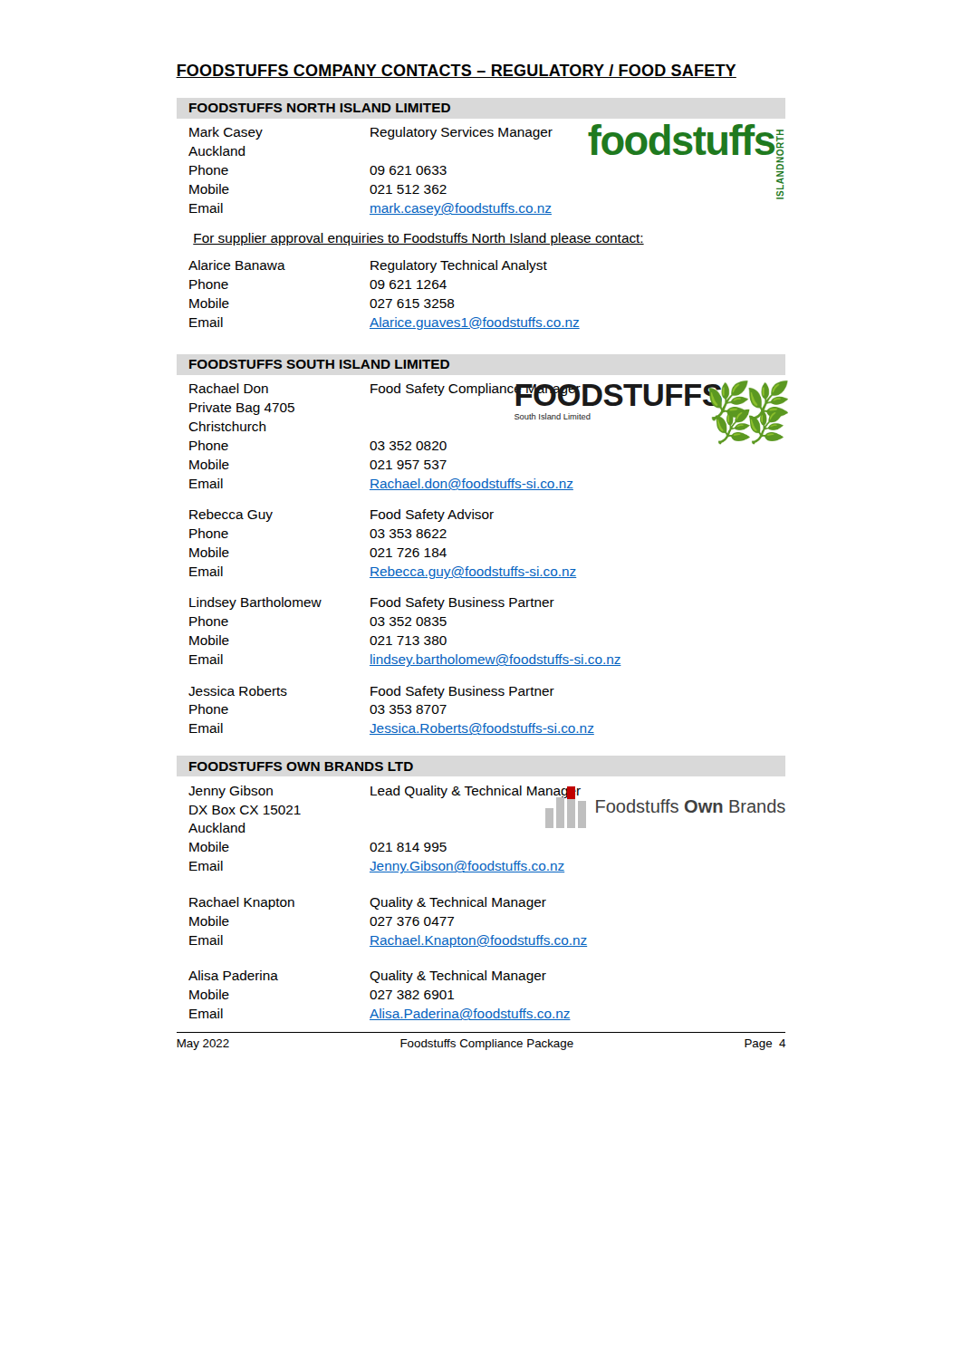FOODSTUFFS COMPANY CONTACTS – REGULATORY / FOOD SAFETY
FOODSTUFFS NORTH ISLAND LIMITED
foodstuffs
NORTH ISLAND
| Mark Casey | Regulatory Services Manager |
| Auckland | |
| Phone | 09 621 0633 |
| Mobile | 021 512 362 |
| Email | mark.casey@foodstuffs.co.nz |
For supplier approval enquiries to Foodstuffs North Island please contact:
| Alarice Banawa | Regulatory Technical Analyst |
| Phone | 09 621 1264 |
| Mobile | 027 615 3258 |
| Email | Alarice.guaves1@foodstuffs.co.nz |
FOODSTUFFS SOUTH ISLAND LIMITED
FOODSTUFFS
South Island Limited
🌿🌿
🌿🌿
| Rachael Don | Food Safety Compliance Manager |
| Private Bag 4705 | |
| Christchurch | |
| Phone | 03 352 0820 |
| Mobile | 021 957 537 |
| Email | Rachael.don@foodstuffs-si.co.nz |
| Rebecca Guy | Food Safety Advisor |
| Phone | 03 353 8622 |
| Mobile | 021 726 184 |
| Email | Rebecca.guy@foodstuffs-si.co.nz |
| Lindsey Bartholomew | Food Safety Business Partner |
| Phone | 03 352 0835 |
| Mobile | 021 713 380 |
| Email | lindsey.bartholomew@foodstuffs-si.co.nz |
| Jessica Roberts | Food Safety Business Partner |
| Phone | 03 353 8707 |
| Email | Jessica.Roberts@foodstuffs-si.co.nz |
FOODSTUFFS OWN BRANDS LTD
Foodstuffs Own Brands
| Jenny Gibson | Lead Quality & Technical Manager |
| DX Box CX 15021 | |
| Auckland | |
| Mobile | 021 814 995 |
| Email | Jenny.Gibson@foodstuffs.co.nz |
| Rachael Knapton | Quality & Technical Manager |
| Mobile | 027 376 0477 |
| Email | Rachael.Knapton@foodstuffs.co.nz |
| Alisa Paderina | Quality & Technical Manager |
| Mobile | 027 382 6901 |
| Email | Alisa.Paderina@foodstuffs.co.nz |
May 2022
Foodstuffs Compliance Package
Page 4